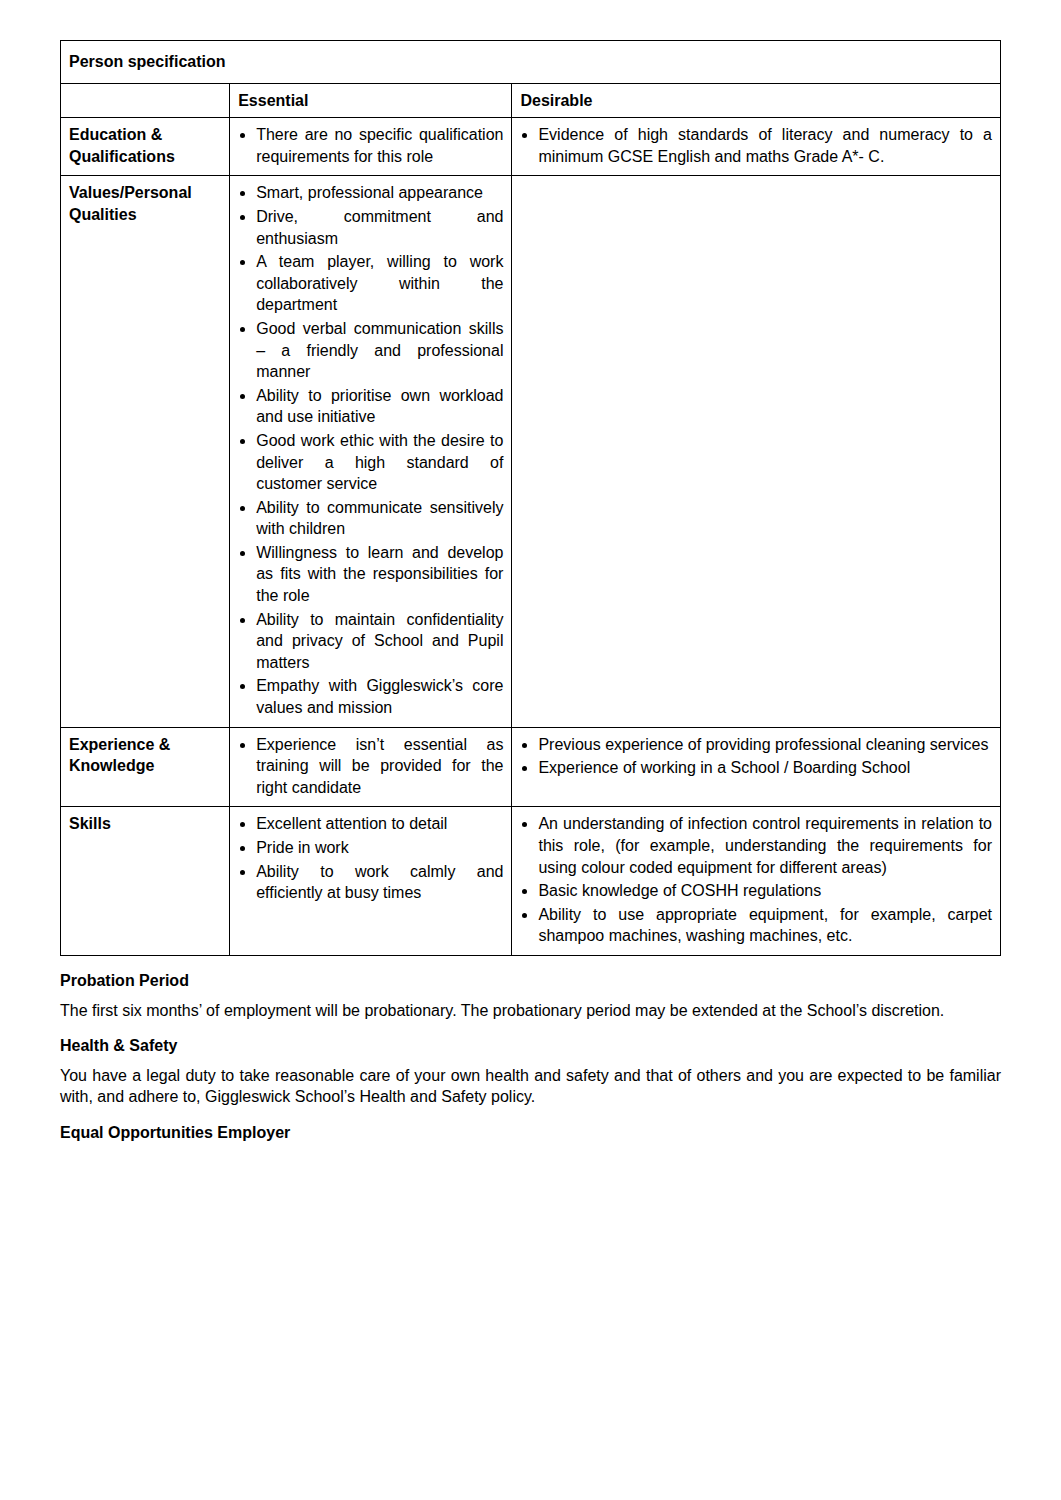| Person specification |
| | Essential | Desirable |
| Education & Qualifications | There are no specific qualification requirements for this role | Evidence of high standards of literacy and numeracy to a minimum GCSE English and maths Grade A*- C. |
| Values/Personal Qualities | Smart, professional appearance Drive, commitment and enthusiasm A team player, willing to work collaboratively within the department Good verbal communication skills – a friendly and professional manner Ability to prioritise own workload and use initiative Good work ethic with the desire to deliver a high standard of customer service Ability to communicate sensitively with children Willingness to learn and develop as fits with the responsibilities for the role Ability to maintain confidentiality and privacy of School and Pupil matters Empathy with Giggleswick’s core values and mission | |
| Experience & Knowledge | Experience isn’t essential as training will be provided for the right candidate | Previous experience of providing professional cleaning services Experience of working in a School / Boarding School |
| Skills | Excellent attention to detail Pride in work Ability to work calmly and efficiently at busy times | An understanding of infection control requirements in relation to this role, (for example, understanding the requirements for using colour coded equipment for different areas) Basic knowledge of COSHH regulations Ability to use appropriate equipment, for example, carpet shampoo machines, washing machines, etc. |
Probation Period
The first six months’ of employment will be probationary. The probationary period may be extended at the School’s discretion.
Health & Safety
You have a legal duty to take reasonable care of your own health and safety and that of others and you are expected to be familiar with, and adhere to, Giggleswick School’s Health and Safety policy.
Equal Opportunities Employer